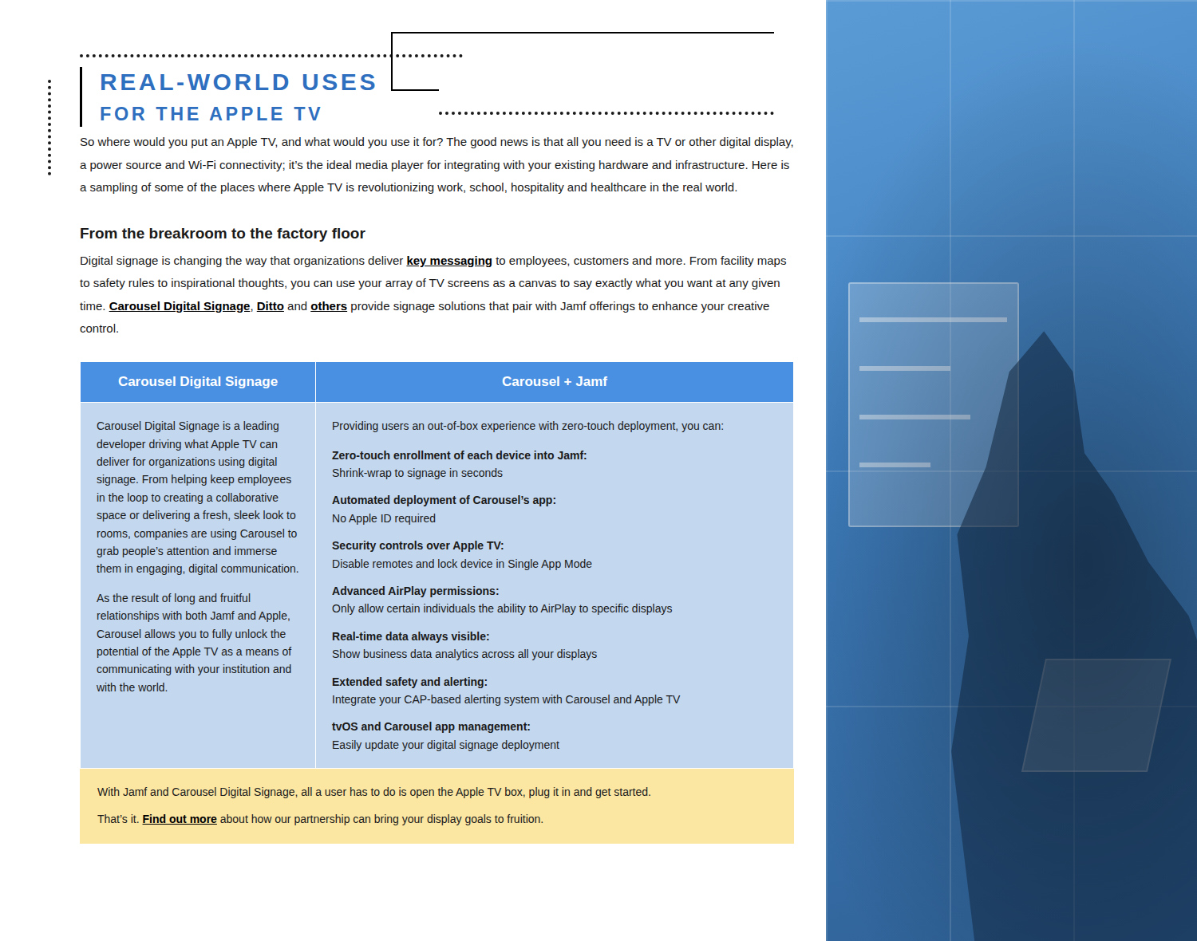Real-world uses
for the Apple TV
So where would you put an Apple TV, and what would you use it for? The good news is that all you need is a TV or other digital display, a power source and Wi-Fi connectivity; it’s the ideal media player for integrating with your existing hardware and infrastructure. Here is a sampling of some of the places where Apple TV is revolutionizing work, school, hospitality and healthcare in the real world.
From the breakroom to the factory floor
Digital signage is changing the way that organizations deliver key messaging to employees, customers and more. From facility maps to safety rules to inspirational thoughts, you can use your array of TV screens as a canvas to say exactly what you want at any given time. Carousel Digital Signage, Ditto and others provide signage solutions that pair with Jamf offerings to enhance your creative control.
| Carousel Digital Signage | Carousel + Jamf |
| --- | --- |
| Carousel Digital Signage is a leading developer driving what Apple TV can deliver for organizations using digital signage. From helping keep employees in the loop to creating a collaborative space or delivering a fresh, sleek look to rooms, companies are using Carousel to grab people’s attention and immerse them in engaging, digital communication. As the result of long and fruitful relationships with both Jamf and Apple, Carousel allows you to fully unlock the potential of the Apple TV as a means of communicating with your institution and with the world. | Providing users an out-of-box experience with zero-touch deployment, you can: Zero-touch enrollment of each device into Jamf: Shrink-wrap to signage in seconds Automated deployment of Carousel’s app: No Apple ID required Security controls over Apple TV: Disable remotes and lock device in Single App Mode Advanced AirPlay permissions: Only allow certain individuals the ability to AirPlay to specific displays Real-time data always visible: Show business data analytics across all your displays Extended safety and alerting: Integrate your CAP-based alerting system with Carousel and Apple TV tvOS and Carousel app management: Easily update your digital signage deployment |
With Jamf and Carousel Digital Signage, all a user has to do is open the Apple TV box, plug it in and get started.
That’s it. Find out more about how our partnership can bring your display goals to fruition.